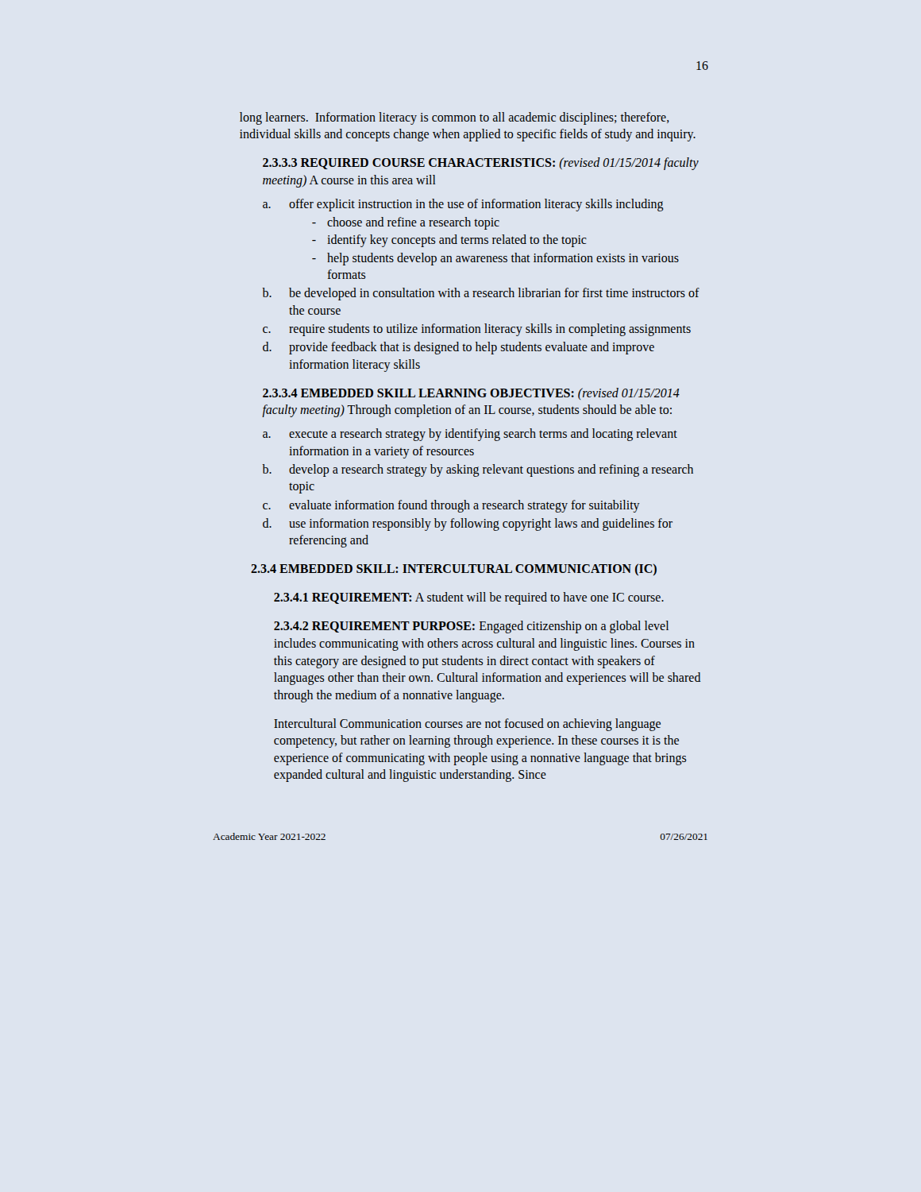16
long learners. Information literacy is common to all academic disciplines; therefore, individual skills and concepts change when applied to specific fields of study and inquiry.
2.3.3.3 REQUIRED COURSE CHARACTERISTICS: (revised 01/15/2014 faculty meeting) A course in this area will
a. offer explicit instruction in the use of information literacy skills including
choose and refine a research topic
identify key concepts and terms related to the topic
help students develop an awareness that information exists in various formats
b. be developed in consultation with a research librarian for first time instructors of the course
c. require students to utilize information literacy skills in completing assignments
d. provide feedback that is designed to help students evaluate and improve information literacy skills
2.3.3.4 EMBEDDED SKILL LEARNING OBJECTIVES: (revised 01/15/2014 faculty meeting) Through completion of an IL course, students should be able to:
a. execute a research strategy by identifying search terms and locating relevant information in a variety of resources
b. develop a research strategy by asking relevant questions and refining a research topic
c. evaluate information found through a research strategy for suitability
d. use information responsibly by following copyright laws and guidelines for referencing and
2.3.4 EMBEDDED SKILL: INTERCULTURAL COMMUNICATION (IC)
2.3.4.1 REQUIREMENT: A student will be required to have one IC course.
2.3.4.2 REQUIREMENT PURPOSE: Engaged citizenship on a global level includes communicating with others across cultural and linguistic lines. Courses in this category are designed to put students in direct contact with speakers of languages other than their own. Cultural information and experiences will be shared through the medium of a nonnative language.
Intercultural Communication courses are not focused on achieving language competency, but rather on learning through experience. In these courses it is the experience of communicating with people using a nonnative language that brings expanded cultural and linguistic understanding. Since
Academic Year 2021-2022 07/26/2021